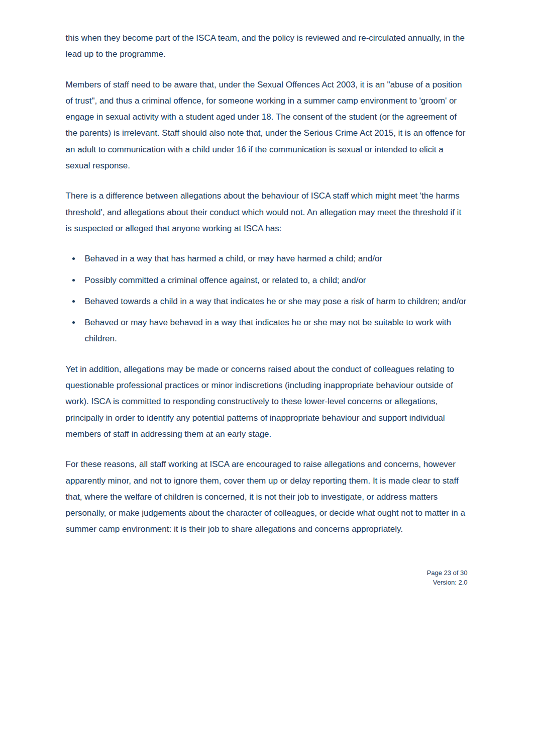this when they become part of the ISCA team, and the policy is reviewed and re-circulated annually, in the lead up to the programme.
Members of staff need to be aware that, under the Sexual Offences Act 2003, it is an "abuse of a position of trust", and thus a criminal offence, for someone working in a summer camp environment to 'groom' or engage in sexual activity with a student aged under 18. The consent of the student (or the agreement of the parents) is irrelevant. Staff should also note that, under the Serious Crime Act 2015, it is an offence for an adult to communication with a child under 16 if the communication is sexual or intended to elicit a sexual response.
There is a difference between allegations about the behaviour of ISCA staff which might meet 'the harms threshold', and allegations about their conduct which would not. An allegation may meet the threshold if it is suspected or alleged that anyone working at ISCA has:
Behaved in a way that has harmed a child, or may have harmed a child; and/or
Possibly committed a criminal offence against, or related to, a child; and/or
Behaved towards a child in a way that indicates he or she may pose a risk of harm to children; and/or
Behaved or may have behaved in a way that indicates he or she may not be suitable to work with children.
Yet in addition, allegations may be made or concerns raised about the conduct of colleagues relating to questionable professional practices or minor indiscretions (including inappropriate behaviour outside of work). ISCA is committed to responding constructively to these lower-level concerns or allegations, principally in order to identify any potential patterns of inappropriate behaviour and support individual members of staff in addressing them at an early stage.
For these reasons, all staff working at ISCA are encouraged to raise allegations and concerns, however apparently minor, and not to ignore them, cover them up or delay reporting them. It is made clear to staff that, where the welfare of children is concerned, it is not their job to investigate, or address matters personally, or make judgements about the character of colleagues, or decide what ought not to matter in a summer camp environment: it is their job to share allegations and concerns appropriately.
Page 23 of 30
Version: 2.0